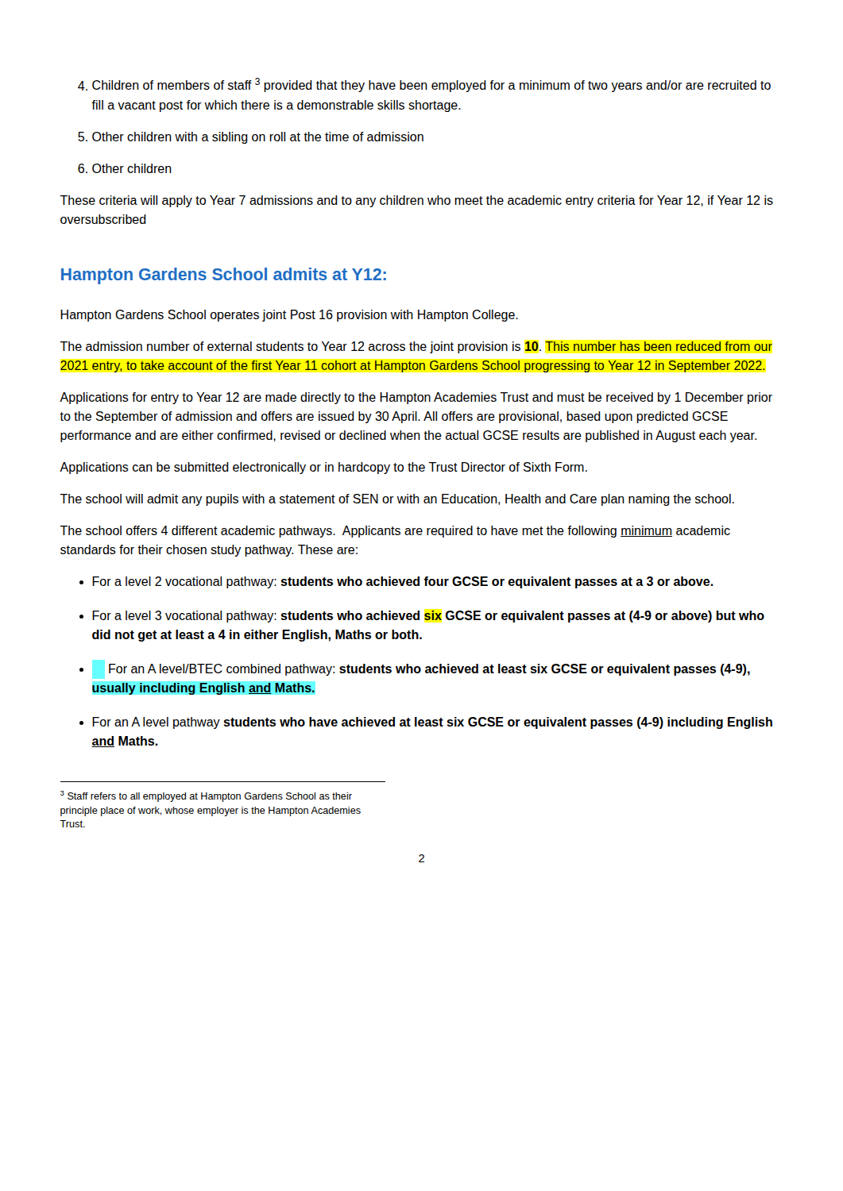Children of members of staff 3 provided that they have been employed for a minimum of two years and/or are recruited to fill a vacant post for which there is a demonstrable skills shortage.
Other children with a sibling on roll at the time of admission
Other children
These criteria will apply to Year 7 admissions and to any children who meet the academic entry criteria for Year 12, if Year 12 is oversubscribed
Hampton Gardens School admits at Y12:
Hampton Gardens School operates joint Post 16 provision with Hampton College.
The admission number of external students to Year 12 across the joint provision is 10. This number has been reduced from our 2021 entry, to take account of the first Year 11 cohort at Hampton Gardens School progressing to Year 12 in September 2022.
Applications for entry to Year 12 are made directly to the Hampton Academies Trust and must be received by 1 December prior to the September of admission and offers are issued by 30 April. All offers are provisional, based upon predicted GCSE performance and are either confirmed, revised or declined when the actual GCSE results are published in August each year.
Applications can be submitted electronically or in hardcopy to the Trust Director of Sixth Form.
The school will admit any pupils with a statement of SEN or with an Education, Health and Care plan naming the school.
The school offers 4 different academic pathways. Applicants are required to have met the following minimum academic standards for their chosen study pathway. These are:
For a level 2 vocational pathway: students who achieved four GCSE or equivalent passes at a 3 or above.
For a level 3 vocational pathway: students who achieved six GCSE or equivalent passes at (4-9 or above) but who did not get at least a 4 in either English, Maths or both.
For an A level/BTEC combined pathway: students who achieved at least six GCSE or equivalent passes (4-9), usually including English and Maths.
For an A level pathway students who have achieved at least six GCSE or equivalent passes (4-9) including English and Maths.
3 Staff refers to all employed at Hampton Gardens School as their principle place of work, whose employer is the Hampton Academies Trust.
2